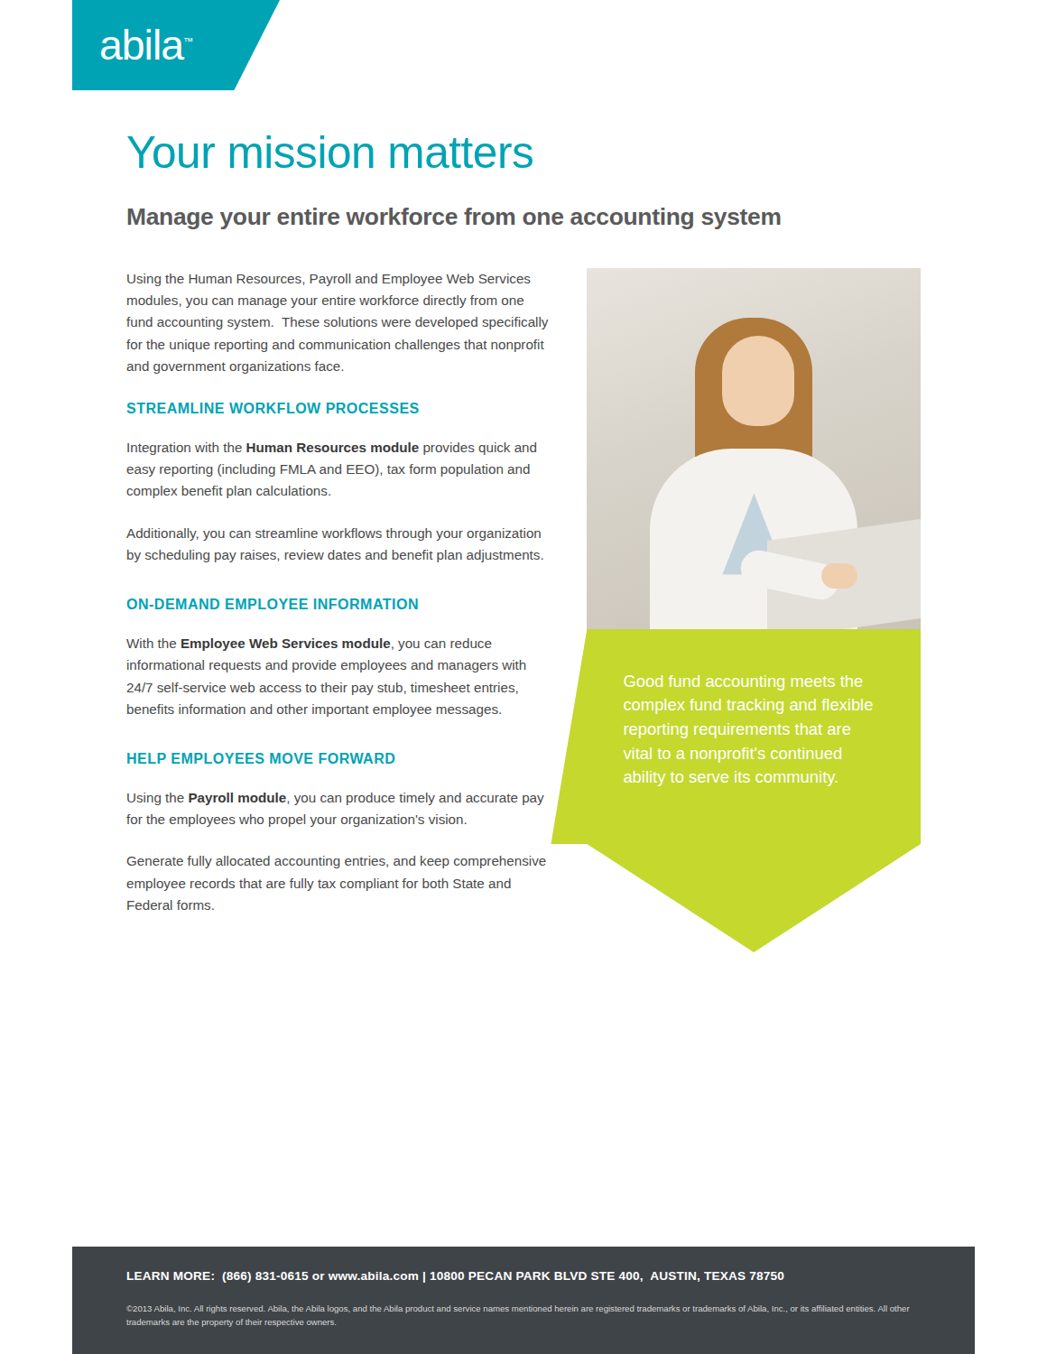abila™
Your mission matters
Manage your entire workforce from one accounting system
Using the Human Resources, Payroll and Employee Web Services modules, you can manage your entire workforce directly from one fund accounting system. These solutions were developed specifically for the unique reporting and communication challenges that nonprofit and government organizations face.
Streamline Workflow Processes
Integration with the Human Resources module provides quick and easy reporting (including FMLA and EEO), tax form population and complex benefit plan calculations.
Additionally, you can streamline workflows through your organization by scheduling pay raises, review dates and benefit plan adjustments.
On-Demand Employee Information
With the Employee Web Services module, you can reduce informational requests and provide employees and managers with 24/7 self-service web access to their pay stub, timesheet entries, benefits information and other important employee messages.
Help Employees Move Forward
Using the Payroll module, you can produce timely and accurate pay for the employees who propel your organization's vision.
Generate fully allocated accounting entries, and keep comprehensive employee records that are fully tax compliant for both State and Federal forms.
Good fund accounting meets the complex fund tracking and flexible reporting requirements that are vital to a nonprofit's continued ability to serve its community.
LEARN MORE: (866) 831-0615 or www.abila.com | 10800 PECAN PARK BLVD STE 400, AUSTIN, TEXAS 78750
©2013 Abila, Inc. All rights reserved. Abila, the Abila logos, and the Abila product and service names mentioned herein are registered trademarks or trademarks of Abila, Inc., or its affiliated entities. All other trademarks are the property of their respective owners.